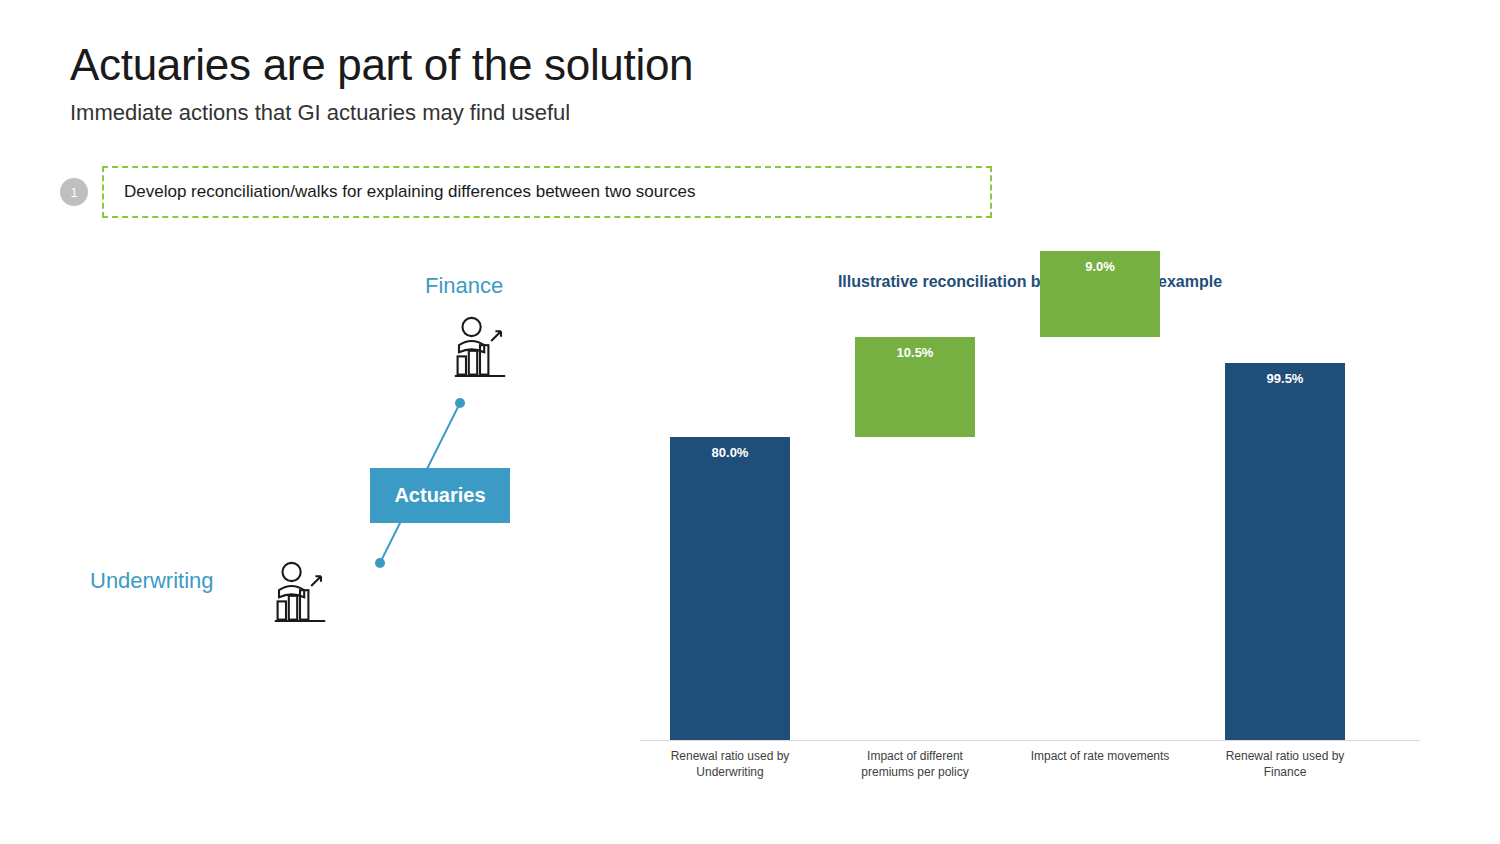Actuaries are part of the solution
Immediate actions that GI actuaries may find useful
1
Develop reconciliation/walks for explaining differences between two sources
Finance
Underwriting
Actuaries
Illustrative reconciliation based on earlier example
80.0%
10.5%
9.0%
99.5%
Renewal ratio used by Underwriting Impact of different premiums per policy Impact of rate movements Renewal ratio used by Finance